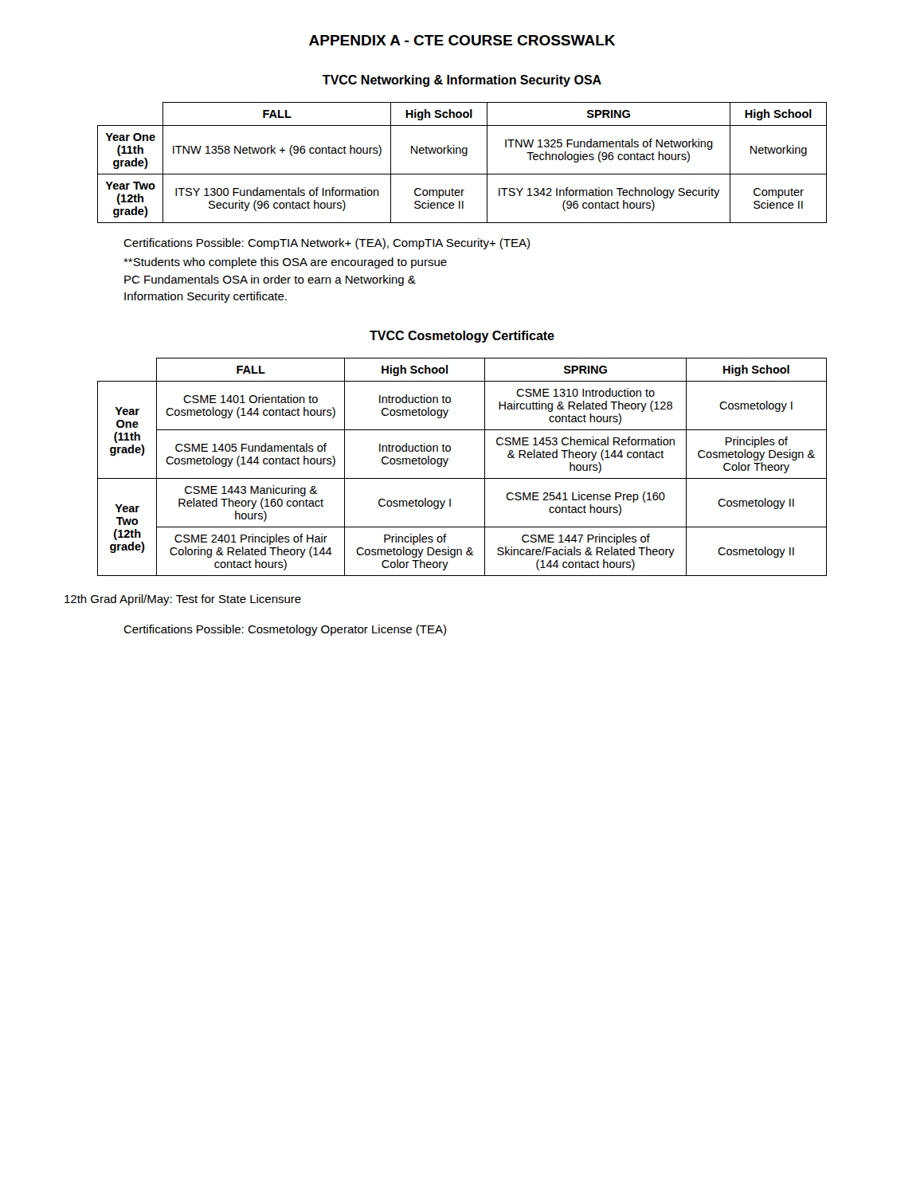APPENDIX A - CTE COURSE CROSSWALK
TVCC Networking & Information Security OSA
| | FALL | High School | SPRING | High School |
| Year One (11th grade) | ITNW 1358 Network + (96 contact hours) | Networking | ITNW 1325 Fundamentals of Networking Technologies (96 contact hours) | Networking |
| Year Two (12th grade) | ITSY 1300 Fundamentals of Information Security (96 contact hours) | Computer Science II | ITSY 1342 Information Technology Security (96 contact hours) | Computer Science II |
Certifications Possible: CompTIA Network+ (TEA), CompTIA Security+ (TEA)
**Students who complete this OSA are encouraged to pursue PC Fundamentals OSA in order to earn a Networking & Information Security certificate.
TVCC Cosmetology Certificate
| | FALL | High School | SPRING | High School |
| Year One (11th grade) | CSME 1401 Orientation to Cosmetology (144 contact hours) | Introduction to Cosmetology | CSME 1310 Introduction to Haircutting & Related Theory (128 contact hours) | Cosmetology I |
| CSME 1405 Fundamentals of Cosmetology (144 contact hours) | Introduction to Cosmetology | CSME 1453 Chemical Reformation & Related Theory (144 contact hours) | Principles of Cosmetology Design & Color Theory |
| Year Two (12th grade) | CSME 1443 Manicuring & Related Theory (160 contact hours) | Cosmetology I | CSME 2541 License Prep (160 contact hours) | Cosmetology II |
| CSME 2401 Principles of Hair Coloring & Related Theory (144 contact hours) | Principles of Cosmetology Design & Color Theory | CSME 1447 Principles of Skincare/Facials & Related Theory (144 contact hours) | Cosmetology II |
12th Grad April/May: Test for State Licensure
Certifications Possible: Cosmetology Operator License (TEA)